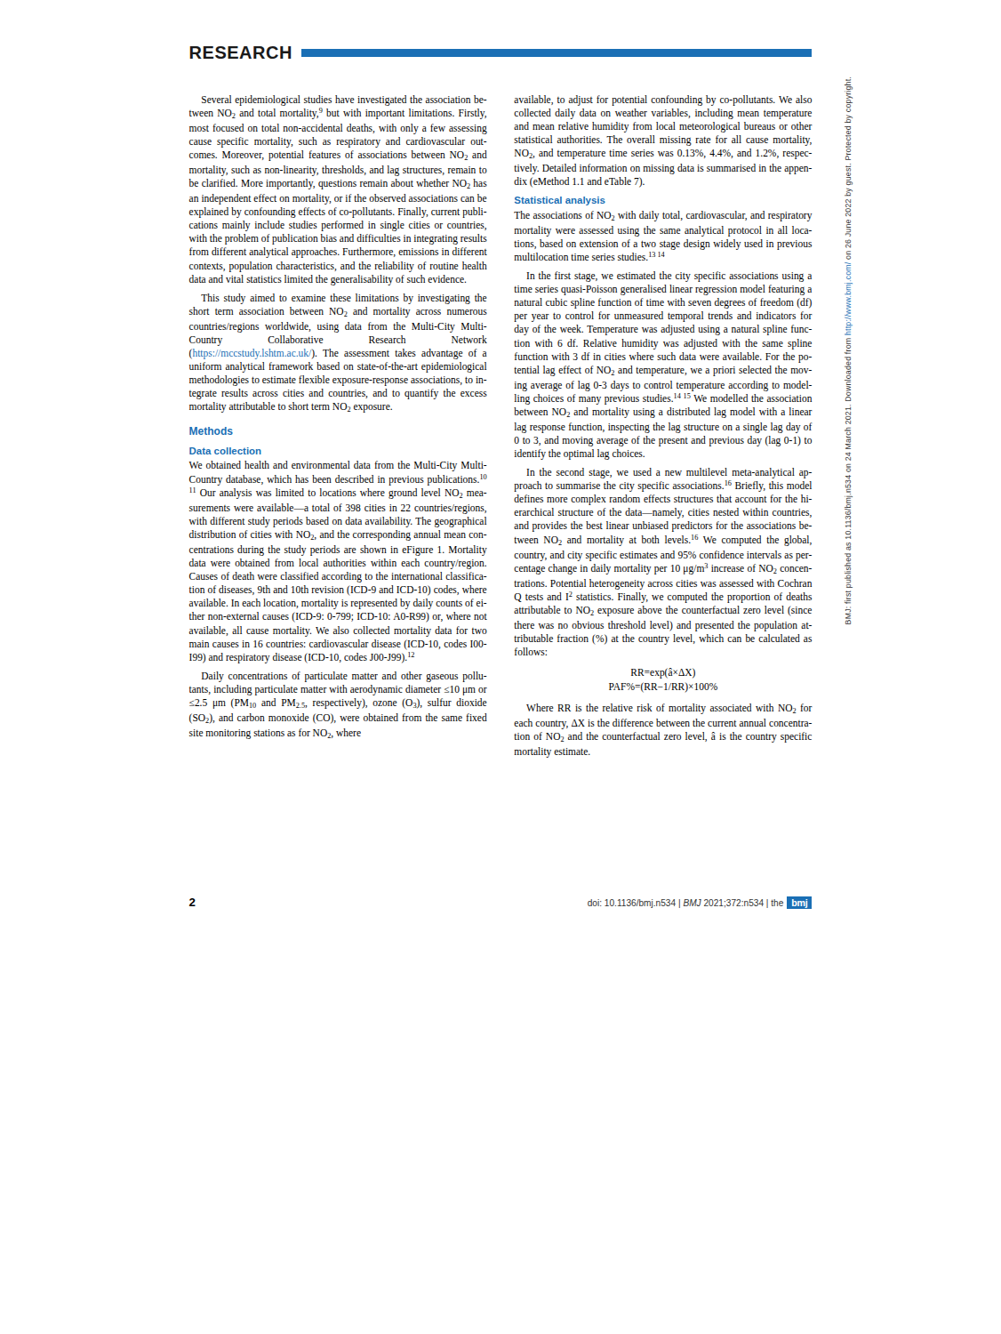RESEARCH
BMJ: first published as 10.1136/bmj.n534 on 24 March 2021. Downloaded from http://www.bmj.com/ on 26 June 2022 by guest. Protected by copyright.
Several epidemiological studies have investigated the association between NO2 and total mortality,9 but with important limitations. Firstly, most focused on total non-accidental deaths, with only a few assessing cause specific mortality, such as respiratory and cardiovascular outcomes. Moreover, potential features of associations between NO2 and mortality, such as non-linearity, thresholds, and lag structures, remain to be clarified. More importantly, questions remain about whether NO2 has an independent effect on mortality, or if the observed associations can be explained by confounding effects of co-pollutants. Finally, current publications mainly include studies performed in single cities or countries, with the problem of publication bias and difficulties in integrating results from different analytical approaches. Furthermore, emissions in different contexts, population characteristics, and the reliability of routine health data and vital statistics limited the generalisability of such evidence.
This study aimed to examine these limitations by investigating the short term association between NO2 and mortality across numerous countries/regions worldwide, using data from the Multi-City Multi-Country Collaborative Research Network (https://mccstudy.lshtm.ac.uk/). The assessment takes advantage of a uniform analytical framework based on state-of-the-art epidemiological methodologies to estimate flexible exposure-response associations, to integrate results across cities and countries, and to quantify the excess mortality attributable to short term NO2 exposure.
Methods
Data collection
We obtained health and environmental data from the Multi-City Multi-Country database, which has been described in previous publications.10 11 Our analysis was limited to locations where ground level NO2 measurements were available—a total of 398 cities in 22 countries/regions, with different study periods based on data availability. The geographical distribution of cities with NO2, and the corresponding annual mean concentrations during the study periods are shown in eFigure 1. Mortality data were obtained from local authorities within each country/region. Causes of death were classified according to the international classification of diseases, 9th and 10th revision (ICD-9 and ICD-10) codes, where available. In each location, mortality is represented by daily counts of either non-external causes (ICD-9: 0-799; ICD-10: A0-R99) or, where not available, all cause mortality. We also collected mortality data for two main causes in 16 countries: cardiovascular disease (ICD-10, codes I00-I99) and respiratory disease (ICD-10, codes J00-J99).12
Daily concentrations of particulate matter and other gaseous pollutants, including particulate matter with aerodynamic diameter ≤10 μm or ≤2.5 μm (PM10 and PM2.5, respectively), ozone (O3), sulfur dioxide (SO2), and carbon monoxide (CO), were obtained from the same fixed site monitoring stations as for NO2, where
available, to adjust for potential confounding by co-pollutants. We also collected daily data on weather variables, including mean temperature and mean relative humidity from local meteorological bureaus or other statistical authorities. The overall missing rate for all cause mortality, NO2, and temperature time series was 0.13%, 4.4%, and 1.2%, respectively. Detailed information on missing data is summarised in the appendix (eMethod 1.1 and eTable 7).
Statistical analysis
The associations of NO2 with daily total, cardiovascular, and respiratory mortality were assessed using the same analytical protocol in all locations, based on extension of a two stage design widely used in previous multilocation time series studies.13 14
In the first stage, we estimated the city specific associations using a time series quasi-Poisson generalised linear regression model featuring a natural cubic spline function of time with seven degrees of freedom (df) per year to control for unmeasured temporal trends and indicators for day of the week. Temperature was adjusted using a natural spline function with 6 df. Relative humidity was adjusted with the same spline function with 3 df in cities where such data were available. For the potential lag effect of NO2 and temperature, we a priori selected the moving average of lag 0-3 days to control temperature according to modelling choices of many previous studies.14 15 We modelled the association between NO2 and mortality using a distributed lag model with a linear lag response function, inspecting the lag structure on a single lag day of 0 to 3, and moving average of the present and previous day (lag 0-1) to identify the optimal lag choices.
In the second stage, we used a new multilevel meta-analytical approach to summarise the city specific associations.16 Briefly, this model defines more complex random effects structures that account for the hierarchical structure of the data—namely, cities nested within countries, and provides the best linear unbiased predictors for the associations between NO2 and mortality at both levels.16 We computed the global, country, and city specific estimates and 95% confidence intervals as percentage change in daily mortality per 10 μg/m3 increase of NO2 concentrations. Potential heterogeneity across cities was assessed with Cochran Q tests and I2 statistics. Finally, we computed the proportion of deaths attributable to NO2 exposure above the counterfactual zero level (since there was no obvious threshold level) and presented the population attributable fraction (%) at the country level, which can be calculated as follows:
RR=exp(â×ΔX)
PAF%=(RR−1/RR)×100%
Where RR is the relative risk of mortality associated with NO2 for each country, ΔX is the difference between the current annual concentration of NO2 and the counterfactual zero level, â is the country specific mortality estimate.
2 doi: 10.1136/bmj.n534 | BMJ 2021;372:n534 | thebmj